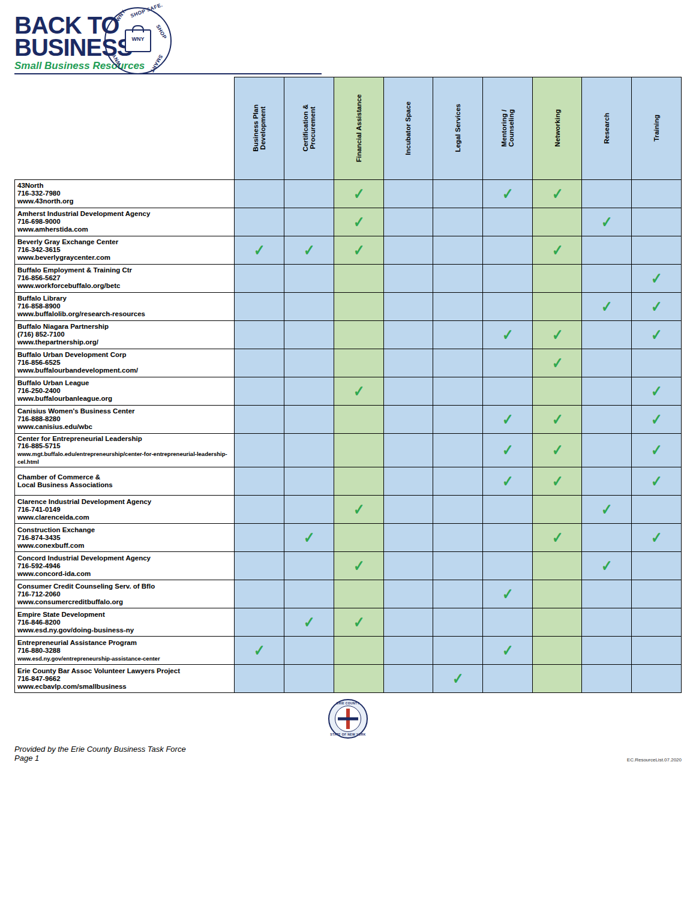WNY. SHOP SAFE. SHOP SMART. WNY.
BACK TO
BUSINESS
Small Business Resources
| | Business Plan Development | Certification & Procurement | Financial Assistance | Incubator Space | Legal Services | Mentoring / Counseling | Networking | Research | Training |
| --- | --- | --- | --- | --- | --- | --- | --- | --- | --- |
| 43North 716-332-7980 www.43north.org | | | ✓ | | | ✓ | ✓ | | |
| Amherst Industrial Development Agency 716-698-9000 www.amherstida.com | | | ✓ | | | | | ✓ | |
| Beverly Gray Exchange Center 716-342-3615 www.beverlygraycenter.com | ✓ | ✓ | ✓ | | | | ✓ | | |
| Buffalo Employment & Training Ctr 716-856-5627 www.workforcebuffalo.org/betc | | | | | | | | | ✓ |
| Buffalo Library 716-858-8900 www.buffalolib.org/research-resources | | | | | | | | ✓ | ✓ |
| Buffalo Niagara Partnership (716) 852-7100 www.thepartnership.org/ | | | | | | ✓ | ✓ | | ✓ |
| Buffalo Urban Development Corp 716-856-6525 www.buffalourbandevelopment.com/ | | | | | | | ✓ | | |
| Buffalo Urban League 716-250-2400 www.buffalourbanleague.org | | | ✓ | | | | | | ✓ |
| Canisius Women's Business Center 716-888-8280 www.canisius.edu/wbc | | | | | | ✓ | ✓ | | ✓ |
| Center for Entrepreneurial Leadership 716-885-5715 www.mgt.buffalo.edu/entrepreneurship/center-for-entrepreneurial-leadership-cel.html | | | | | | ✓ | ✓ | | ✓ |
| Chamber of Commerce & Local Business Associations | | | | | | ✓ | ✓ | | ✓ |
| Clarence Industrial Development Agency 716-741-0149 www.clarenceida.com | | | ✓ | | | | | ✓ | |
| Construction Exchange 716-874-3435 www.conexbuff.com | | ✓ | | | | | ✓ | | ✓ |
| Concord Industrial Development Agency 716-592-4946 www.concord-ida.com | | | ✓ | | | | | ✓ | |
| Consumer Credit Counseling Serv. of Bflo 716-712-2060 www.consumercreditbuffalo.org | | | | | | ✓ | | | |
| Empire State Development 716-846-8200 www.esd.ny.gov/doing-business-ny | | ✓ | ✓ | | | | | | |
| Entrepreneurial Assistance Program 716-880-3288 www.esd.ny.gov/entrepreneurship-assistance-center | ✓ | | | | | ✓ | | | |
| Erie County Bar Assoc Volunteer Lawyers Project 716-847-9662 www.ecbavlp.com/smallbusiness | | | | | ✓ | | | | |
ERIE COUNTY
STATE OF NEW YORK
Provided by the Erie County Business Task Force
Page 1
EC.ResourceList.07.2020